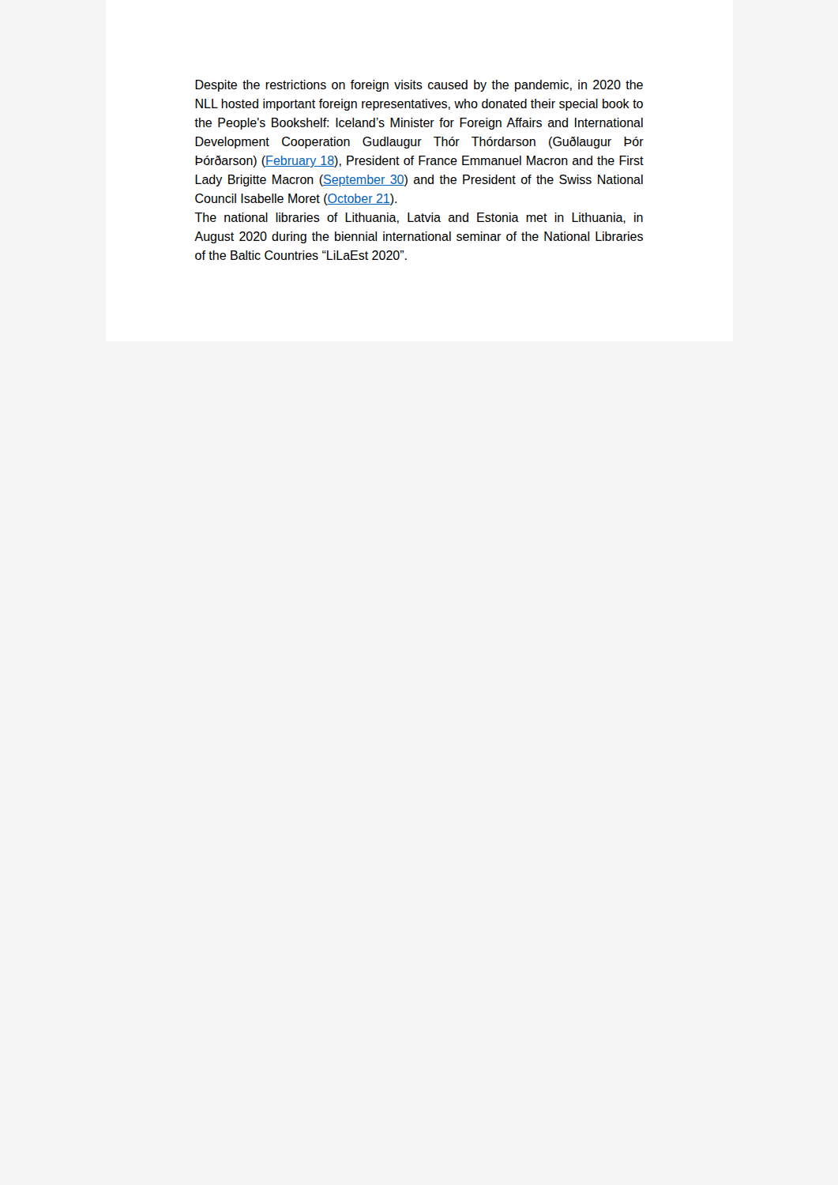Despite the restrictions on foreign visits caused by the pandemic, in 2020 the NLL hosted important foreign representatives, who donated their special book to the People's Bookshelf: Iceland’s Minister for Foreign Affairs and International Development Cooperation Gudlaugur Thór Thórdarson (Guðlaugur Þór Þórðarson) (February 18), President of France Emmanuel Macron and the First Lady Brigitte Macron (September 30) and the President of the Swiss National Council Isabelle Moret (October 21).
The national libraries of Lithuania, Latvia and Estonia met in Lithuania, in August 2020 during the biennial international seminar of the National Libraries of the Baltic Countries “LiLaEst 2020”.